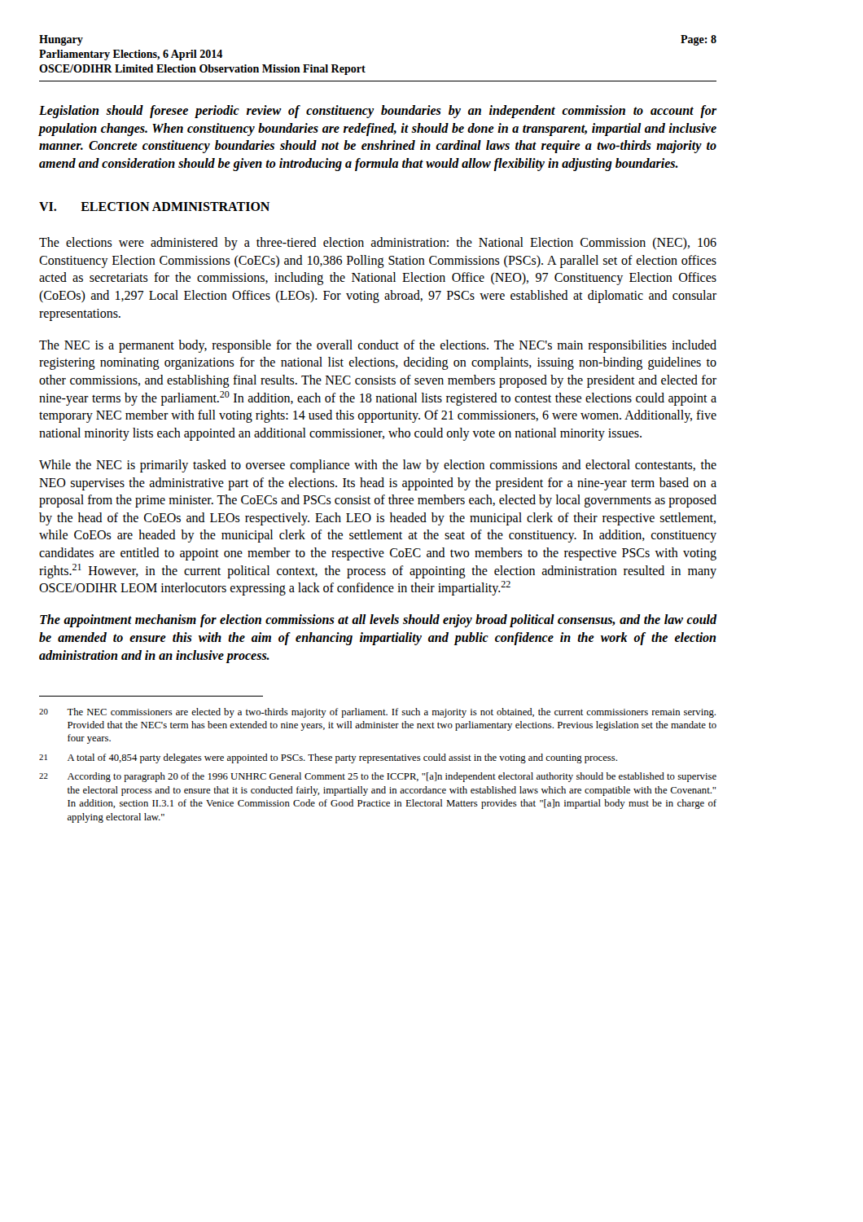Hungary
Parliamentary Elections, 6 April 2014
OSCE/ODIHR Limited Election Observation Mission Final Report
Page: 8
Legislation should foresee periodic review of constituency boundaries by an independent commission to account for population changes. When constituency boundaries are redefined, it should be done in a transparent, impartial and inclusive manner. Concrete constituency boundaries should not be enshrined in cardinal laws that require a two-thirds majority to amend and consideration should be given to introducing a formula that would allow flexibility in adjusting boundaries.
VI. ELECTION ADMINISTRATION
The elections were administered by a three-tiered election administration: the National Election Commission (NEC), 106 Constituency Election Commissions (CoECs) and 10,386 Polling Station Commissions (PSCs). A parallel set of election offices acted as secretariats for the commissions, including the National Election Office (NEO), 97 Constituency Election Offices (CoEOs) and 1,297 Local Election Offices (LEOs). For voting abroad, 97 PSCs were established at diplomatic and consular representations.
The NEC is a permanent body, responsible for the overall conduct of the elections. The NEC's main responsibilities included registering nominating organizations for the national list elections, deciding on complaints, issuing non-binding guidelines to other commissions, and establishing final results. The NEC consists of seven members proposed by the president and elected for nine-year terms by the parliament.20 In addition, each of the 18 national lists registered to contest these elections could appoint a temporary NEC member with full voting rights: 14 used this opportunity. Of 21 commissioners, 6 were women. Additionally, five national minority lists each appointed an additional commissioner, who could only vote on national minority issues.
While the NEC is primarily tasked to oversee compliance with the law by election commissions and electoral contestants, the NEO supervises the administrative part of the elections. Its head is appointed by the president for a nine-year term based on a proposal from the prime minister. The CoECs and PSCs consist of three members each, elected by local governments as proposed by the head of the CoEOs and LEOs respectively. Each LEO is headed by the municipal clerk of their respective settlement, while CoEOs are headed by the municipal clerk of the settlement at the seat of the constituency. In addition, constituency candidates are entitled to appoint one member to the respective CoEC and two members to the respective PSCs with voting rights.21 However, in the current political context, the process of appointing the election administration resulted in many OSCE/ODIHR LEOM interlocutors expressing a lack of confidence in their impartiality.22
The appointment mechanism for election commissions at all levels should enjoy broad political consensus, and the law could be amended to ensure this with the aim of enhancing impartiality and public confidence in the work of the election administration and in an inclusive process.
The NEC commissioners are elected by a two-thirds majority of parliament. If such a majority is not obtained, the current commissioners remain serving. Provided that the NEC's term has been extended to nine years, it will administer the next two parliamentary elections. Previous legislation set the mandate to four years.
A total of 40,854 party delegates were appointed to PSCs. These party representatives could assist in the voting and counting process.
According to paragraph 20 of the 1996 UNHRC General Comment 25 to the ICCPR, "[a]n independent electoral authority should be established to supervise the electoral process and to ensure that it is conducted fairly, impartially and in accordance with established laws which are compatible with the Covenant." In addition, section II.3.1 of the Venice Commission Code of Good Practice in Electoral Matters provides that "[a]n impartial body must be in charge of applying electoral law."